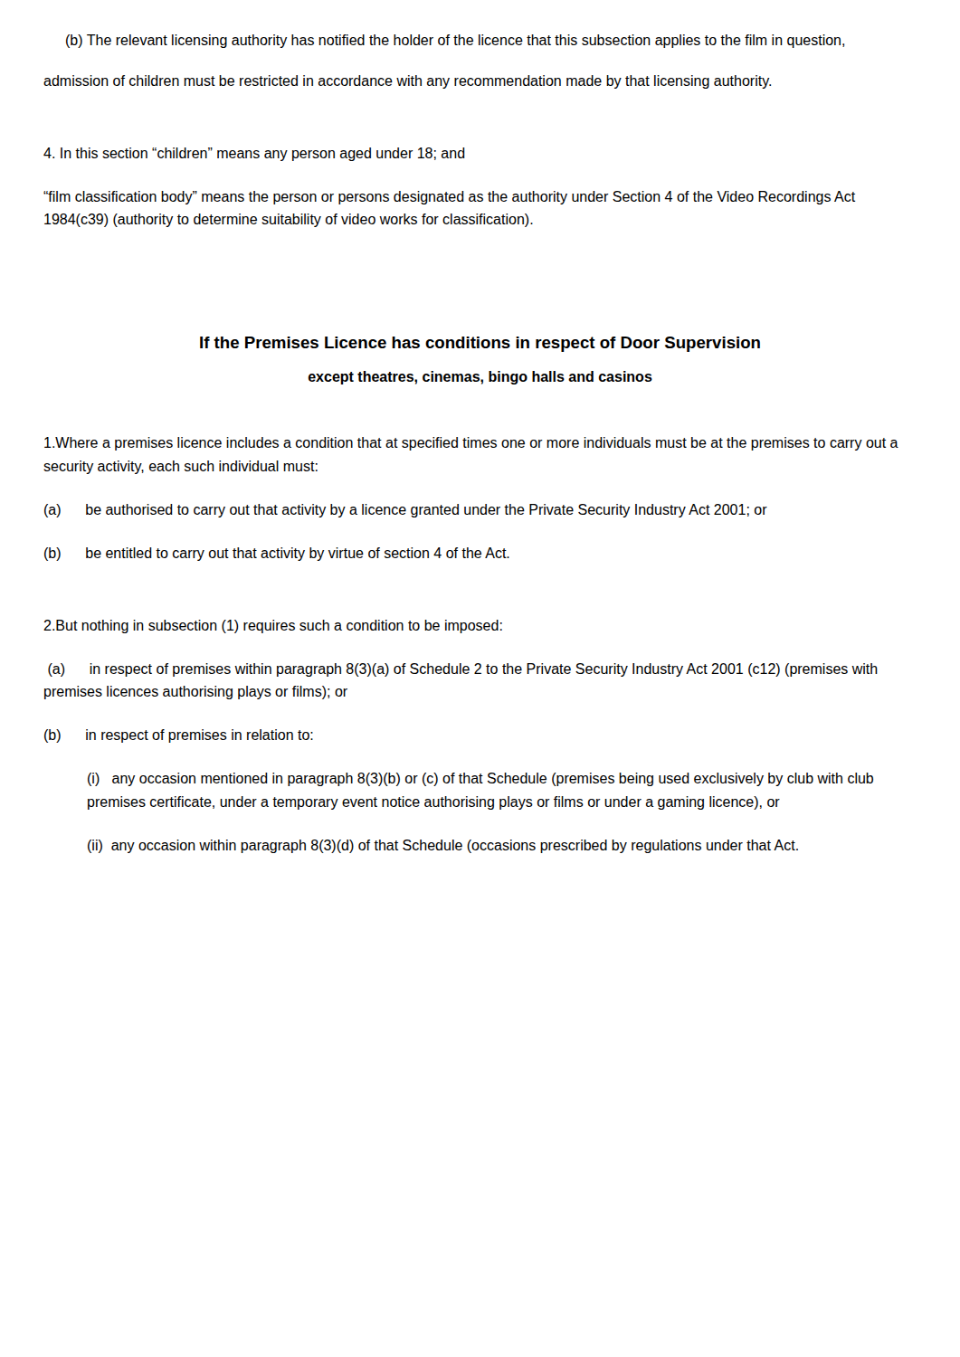(b) The relevant licensing authority has notified the holder of the licence that this subsection applies to the film in question,
admission of children must be restricted in accordance with any recommendation made by that licensing authority.
4. In this section “children” means any person aged under 18; and
“film classification body” means the person or persons designated as the authority under Section 4 of the Video Recordings Act 1984(c39) (authority to determine suitability of video works for classification).
If the Premises Licence has conditions in respect of Door Supervision
except theatres, cinemas, bingo halls and casinos
1.Where a premises licence includes a condition that at specified times one or more individuals must be at the premises to carry out a security activity, each such individual must:
(a) be authorised to carry out that activity by a licence granted under the Private Security Industry Act 2001; or
(b) be entitled to carry out that activity by virtue of section 4 of the Act.
2.But nothing in subsection (1) requires such a condition to be imposed:
(a) in respect of premises within paragraph 8(3)(a) of Schedule 2 to the Private Security Industry Act 2001 (c12) (premises with premises licences authorising plays or films); or
(b) in respect of premises in relation to:
(i) any occasion mentioned in paragraph 8(3)(b) or (c) of that Schedule (premises being used exclusively by club with club premises certificate, under a temporary event notice authorising plays or films or under a gaming licence), or
(ii) any occasion within paragraph 8(3)(d) of that Schedule (occasions prescribed by regulations under that Act.